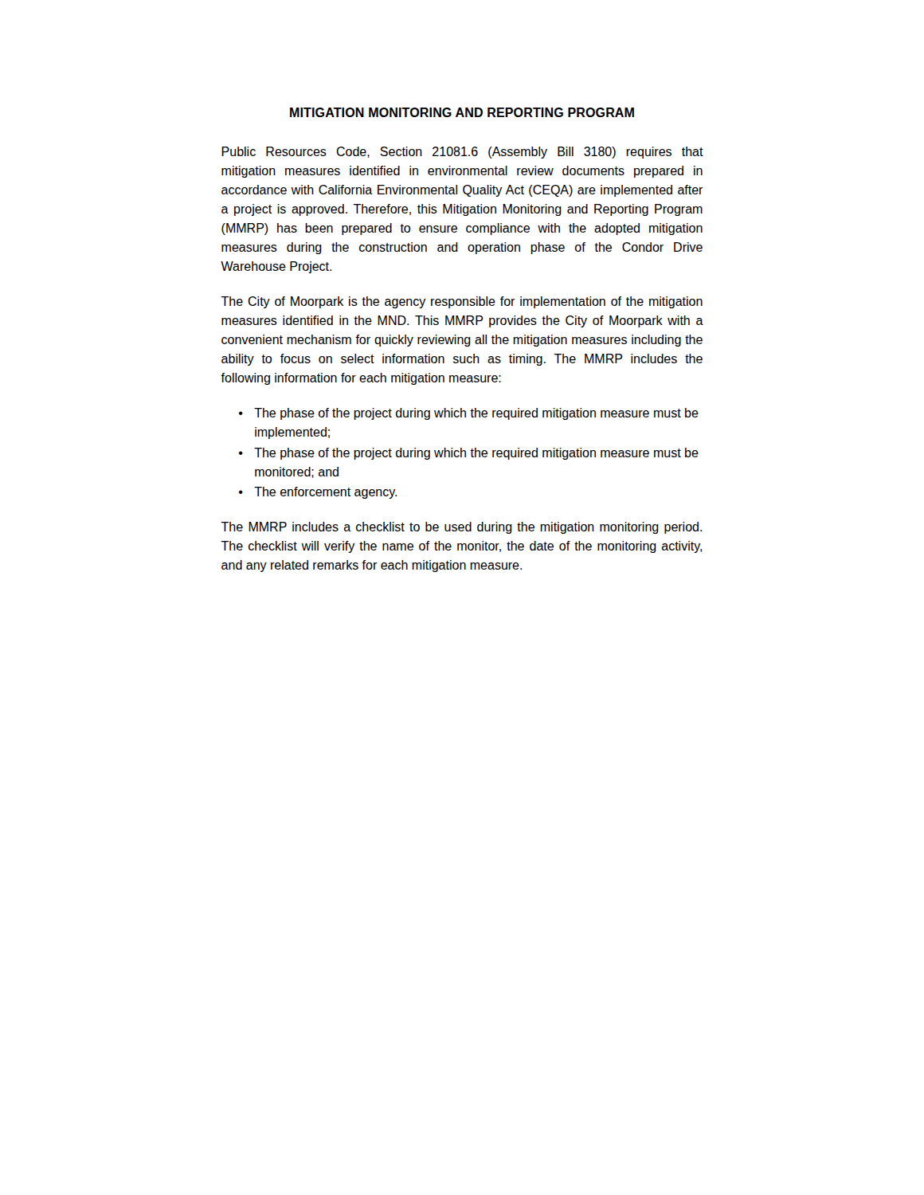MITIGATION MONITORING AND REPORTING PROGRAM
Public Resources Code, Section 21081.6 (Assembly Bill 3180) requires that mitigation measures identified in environmental review documents prepared in accordance with California Environmental Quality Act (CEQA) are implemented after a project is approved. Therefore, this Mitigation Monitoring and Reporting Program (MMRP) has been prepared to ensure compliance with the adopted mitigation measures during the construction and operation phase of the Condor Drive Warehouse Project.
The City of Moorpark is the agency responsible for implementation of the mitigation measures identified in the MND. This MMRP provides the City of Moorpark with a convenient mechanism for quickly reviewing all the mitigation measures including the ability to focus on select information such as timing. The MMRP includes the following information for each mitigation measure:
The phase of the project during which the required mitigation measure must be implemented;
The phase of the project during which the required mitigation measure must be monitored; and
The enforcement agency.
The MMRP includes a checklist to be used during the mitigation monitoring period. The checklist will verify the name of the monitor, the date of the monitoring activity, and any related remarks for each mitigation measure.